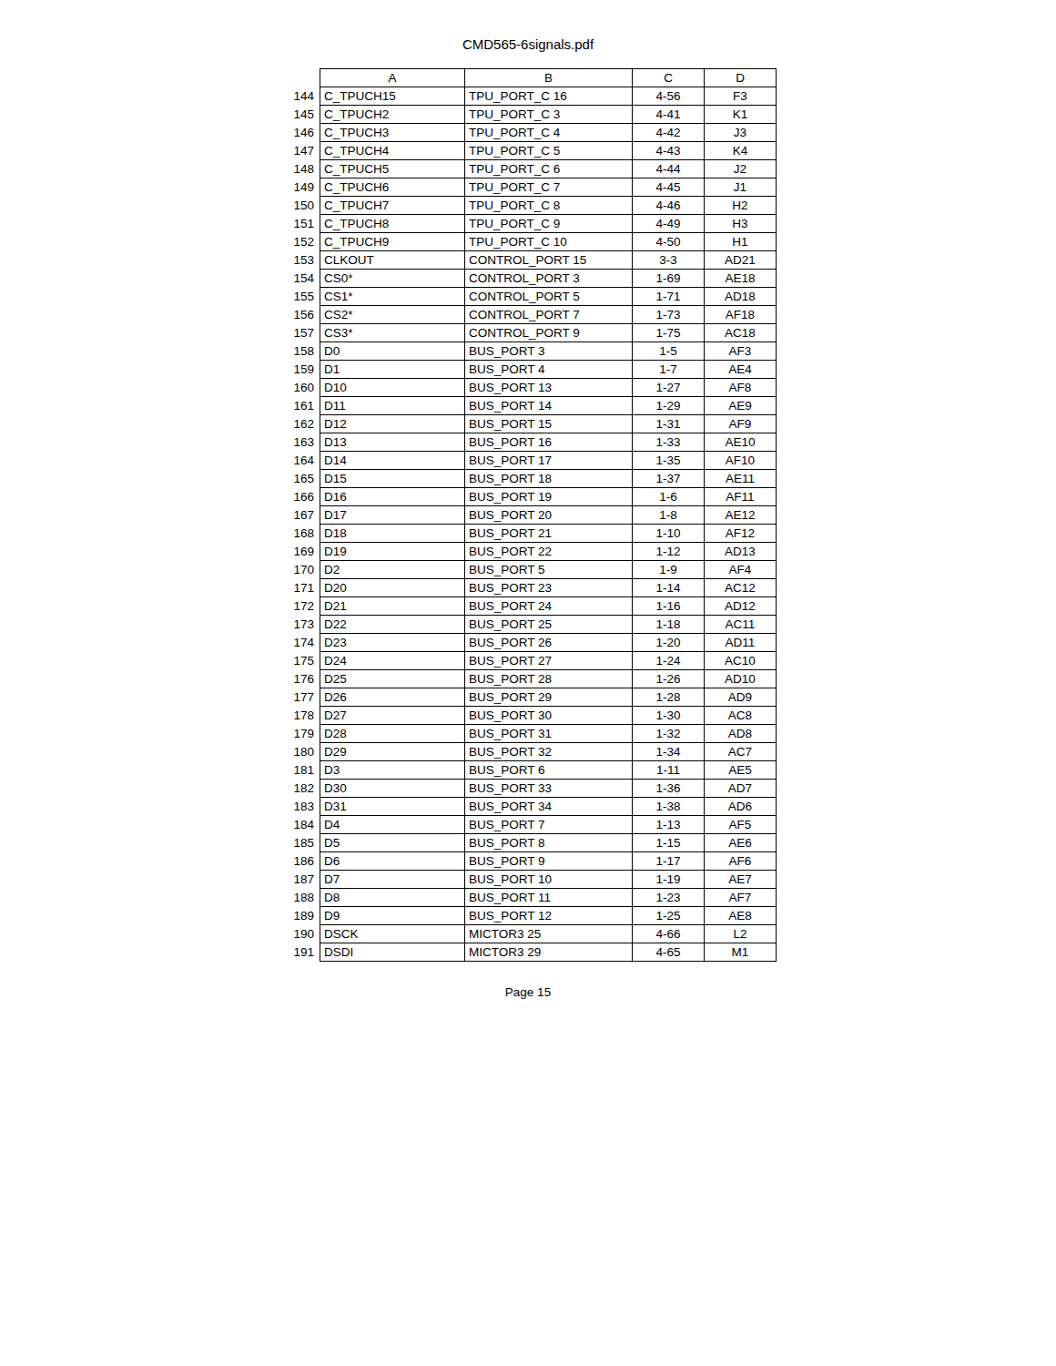CMD565-6signals.pdf
| | A | B | C | D |
| --- | --- | --- | --- | --- |
| 144 | C_TPUCH15 | TPU_PORT_C 16 | 4-56 | F3 |
| 145 | C_TPUCH2 | TPU_PORT_C 3 | 4-41 | K1 |
| 146 | C_TPUCH3 | TPU_PORT_C 4 | 4-42 | J3 |
| 147 | C_TPUCH4 | TPU_PORT_C 5 | 4-43 | K4 |
| 148 | C_TPUCH5 | TPU_PORT_C 6 | 4-44 | J2 |
| 149 | C_TPUCH6 | TPU_PORT_C 7 | 4-45 | J1 |
| 150 | C_TPUCH7 | TPU_PORT_C 8 | 4-46 | H2 |
| 151 | C_TPUCH8 | TPU_PORT_C 9 | 4-49 | H3 |
| 152 | C_TPUCH9 | TPU_PORT_C 10 | 4-50 | H1 |
| 153 | CLKOUT | CONTROL_PORT 15 | 3-3 | AD21 |
| 154 | CS0* | CONTROL_PORT 3 | 1-69 | AE18 |
| 155 | CS1* | CONTROL_PORT 5 | 1-71 | AD18 |
| 156 | CS2* | CONTROL_PORT 7 | 1-73 | AF18 |
| 157 | CS3* | CONTROL_PORT 9 | 1-75 | AC18 |
| 158 | D0 | BUS_PORT 3 | 1-5 | AF3 |
| 159 | D1 | BUS_PORT 4 | 1-7 | AE4 |
| 160 | D10 | BUS_PORT 13 | 1-27 | AF8 |
| 161 | D11 | BUS_PORT 14 | 1-29 | AE9 |
| 162 | D12 | BUS_PORT 15 | 1-31 | AF9 |
| 163 | D13 | BUS_PORT 16 | 1-33 | AE10 |
| 164 | D14 | BUS_PORT 17 | 1-35 | AF10 |
| 165 | D15 | BUS_PORT 18 | 1-37 | AE11 |
| 166 | D16 | BUS_PORT 19 | 1-6 | AF11 |
| 167 | D17 | BUS_PORT 20 | 1-8 | AE12 |
| 168 | D18 | BUS_PORT 21 | 1-10 | AF12 |
| 169 | D19 | BUS_PORT 22 | 1-12 | AD13 |
| 170 | D2 | BUS_PORT 5 | 1-9 | AF4 |
| 171 | D20 | BUS_PORT 23 | 1-14 | AC12 |
| 172 | D21 | BUS_PORT 24 | 1-16 | AD12 |
| 173 | D22 | BUS_PORT 25 | 1-18 | AC11 |
| 174 | D23 | BUS_PORT 26 | 1-20 | AD11 |
| 175 | D24 | BUS_PORT 27 | 1-24 | AC10 |
| 176 | D25 | BUS_PORT 28 | 1-26 | AD10 |
| 177 | D26 | BUS_PORT 29 | 1-28 | AD9 |
| 178 | D27 | BUS_PORT 30 | 1-30 | AC8 |
| 179 | D28 | BUS_PORT 31 | 1-32 | AD8 |
| 180 | D29 | BUS_PORT 32 | 1-34 | AC7 |
| 181 | D3 | BUS_PORT 6 | 1-11 | AE5 |
| 182 | D30 | BUS_PORT 33 | 1-36 | AD7 |
| 183 | D31 | BUS_PORT 34 | 1-38 | AD6 |
| 184 | D4 | BUS_PORT 7 | 1-13 | AF5 |
| 185 | D5 | BUS_PORT 8 | 1-15 | AE6 |
| 186 | D6 | BUS_PORT 9 | 1-17 | AF6 |
| 187 | D7 | BUS_PORT 10 | 1-19 | AE7 |
| 188 | D8 | BUS_PORT 11 | 1-23 | AF7 |
| 189 | D9 | BUS_PORT 12 | 1-25 | AE8 |
| 190 | DSCK | MICTOR3 25 | 4-66 | L2 |
| 191 | DSDI | MICTOR3 29 | 4-65 | M1 |
Page 15